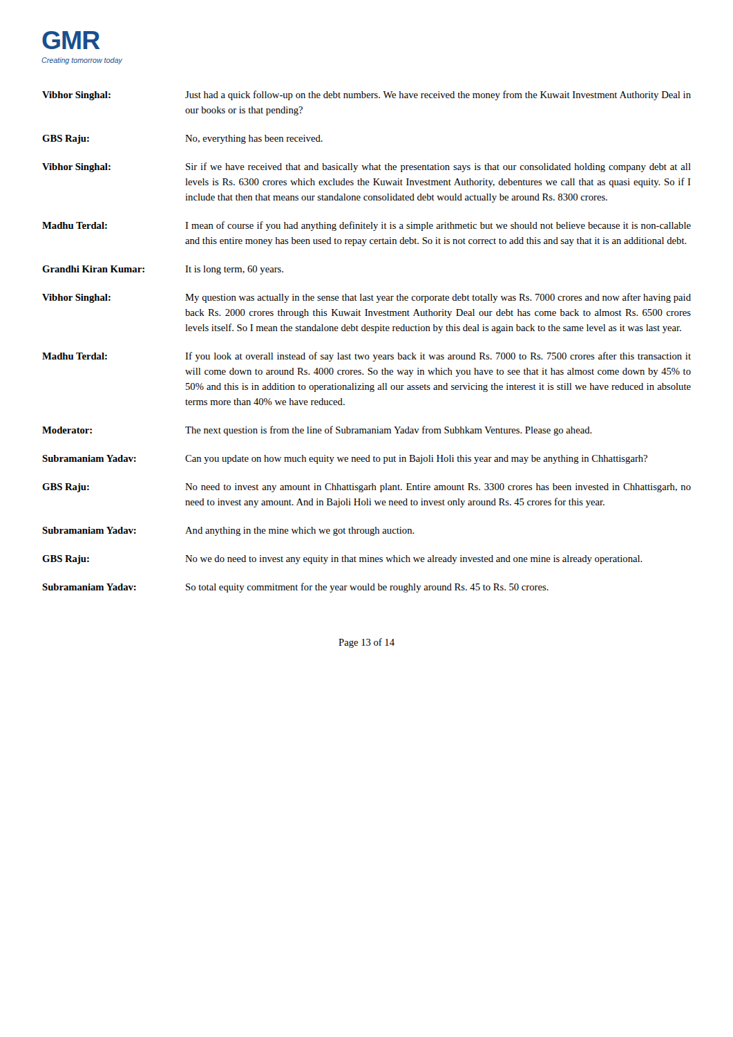GMR
Creating tomorrow today
| Vibhor Singhal: | Just had a quick follow-up on the debt numbers. We have received the money from the Kuwait Investment Authority Deal in our books or is that pending? |
| GBS Raju: | No, everything has been received. |
| Vibhor Singhal: | Sir if we have received that and basically what the presentation says is that our consolidated holding company debt at all levels is Rs. 6300 crores which excludes the Kuwait Investment Authority, debentures we call that as quasi equity. So if I include that then that means our standalone consolidated debt would actually be around Rs. 8300 crores. |
| Madhu Terdal: | I mean of course if you had anything definitely it is a simple arithmetic but we should not believe because it is non-callable and this entire money has been used to repay certain debt. So it is not correct to add this and say that it is an additional debt. |
| Grandhi Kiran Kumar: | It is long term, 60 years. |
| Vibhor Singhal: | My question was actually in the sense that last year the corporate debt totally was Rs. 7000 crores and now after having paid back Rs. 2000 crores through this Kuwait Investment Authority Deal our debt has come back to almost Rs. 6500 crores levels itself. So I mean the standalone debt despite reduction by this deal is again back to the same level as it was last year. |
| Madhu Terdal: | If you look at overall instead of say last two years back it was around Rs. 7000 to Rs. 7500 crores after this transaction it will come down to around Rs. 4000 crores. So the way in which you have to see that it has almost come down by 45% to 50% and this is in addition to operationalizing all our assets and servicing the interest it is still we have reduced in absolute terms more than 40% we have reduced. |
| Moderator: | The next question is from the line of Subramaniam Yadav from Subhkam Ventures. Please go ahead. |
| Subramaniam Yadav: | Can you update on how much equity we need to put in Bajoli Holi this year and may be anything in Chhattisgarh? |
| GBS Raju: | No need to invest any amount in Chhattisgarh plant. Entire amount Rs. 3300 crores has been invested in Chhattisgarh, no need to invest any amount. And in Bajoli Holi we need to invest only around Rs. 45 crores for this year. |
| Subramaniam Yadav: | And anything in the mine which we got through auction. |
| GBS Raju: | No we do need to invest any equity in that mines which we already invested and one mine is already operational. |
| Subramaniam Yadav: | So total equity commitment for the year would be roughly around Rs. 45 to Rs. 50 crores. |
Page 13 of 14